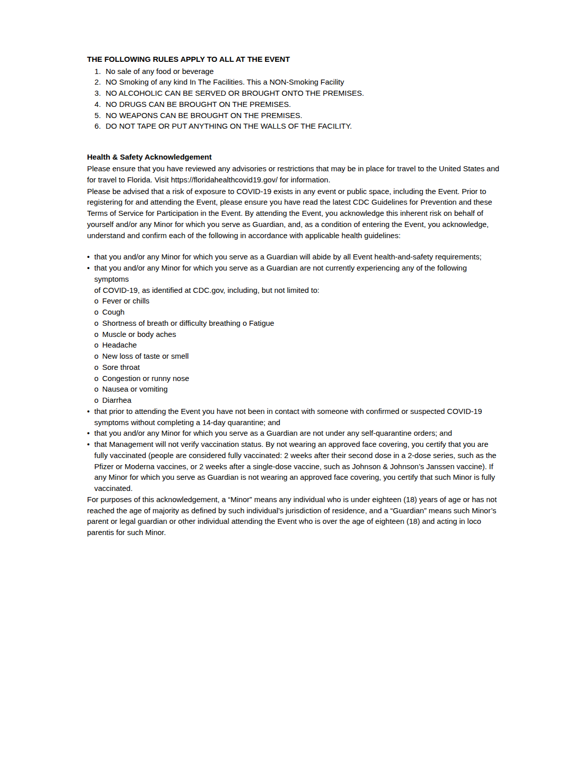The following rules apply to all at the event
No sale of any food or beverage
NO Smoking of any kind In The Facilities. This a NON-Smoking Facility
NO ALCOHOLIC CAN BE SERVED OR BROUGHT ONTO THE PREMISES.
NO DRUGS CAN BE BROUGHT ON THE PREMISES.
NO WEAPONS CAN BE BROUGHT ON THE PREMISES.
DO NOT TAPE OR PUT ANYTHING ON THE WALLS OF THE FACILITY.
Health & Safety Acknowledgement
Please ensure that you have reviewed any advisories or restrictions that may be in place for travel to the United States and for travel to Florida. Visit https://floridahealthcovid19.gov/ for information.
Please be advised that a risk of exposure to COVID-19 exists in any event or public space, including the Event. Prior to registering for and attending the Event, please ensure you have read the latest CDC Guidelines for Prevention and these Terms of Service for Participation in the Event. By attending the Event, you acknowledge this inherent risk on behalf of yourself and/or any Minor for which you serve as Guardian, and, as a condition of entering the Event, you acknowledge, understand and confirm each of the following in accordance with applicable health guidelines:
that you and/or any Minor for which you serve as a Guardian will abide by all Event health-and-safety requirements;
that you and/or any Minor for which you serve as a Guardian are not currently experiencing any of the following symptoms
of COVID-19, as identified at CDC.gov, including, but not limited to:
Fever or chills
Cough
Shortness of breath or difficulty breathing o Fatigue
Muscle or body aches
Headache
New loss of taste or smell
Sore throat
Congestion or runny nose
Nausea or vomiting
Diarrhea
that prior to attending the Event you have not been in contact with someone with confirmed or suspected COVID-19 symptoms without completing a 14-day quarantine; and
that you and/or any Minor for which you serve as a Guardian are not under any self-quarantine orders; and
that Management will not verify vaccination status. By not wearing an approved face covering, you certify that you are fully vaccinated (people are considered fully vaccinated: 2 weeks after their second dose in a 2-dose series, such as the Pfizer or Moderna vaccines, or 2 weeks after a single-dose vaccine, such as Johnson & Johnson’s Janssen vaccine). If any Minor for which you serve as Guardian is not wearing an approved face covering, you certify that such Minor is fully vaccinated.
For purposes of this acknowledgement, a “Minor” means any individual who is under eighteen (18) years of age or has not reached the age of majority as defined by such individual’s jurisdiction of residence, and a “Guardian” means such Minor’s parent or legal guardian or other individual attending the Event who is over the age of eighteen (18) and acting in loco parentis for such Minor.